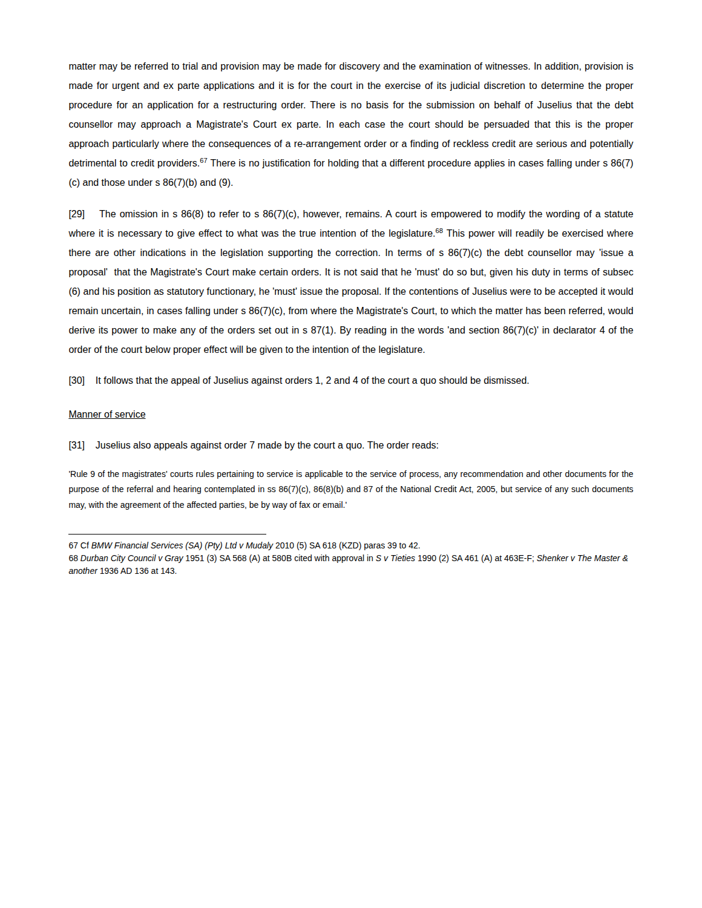matter may be referred to trial and provision may be made for discovery and the examination of witnesses. In addition, provision is made for urgent and ex parte applications and it is for the court in the exercise of its judicial discretion to determine the proper procedure for an application for a restructuring order. There is no basis for the submission on behalf of Juselius that the debt counsellor may approach a Magistrate's Court ex parte. In each case the court should be persuaded that this is the proper approach particularly where the consequences of a re-arrangement order or a finding of reckless credit are serious and potentially detrimental to credit providers.67 There is no justification for holding that a different procedure applies in cases falling under s 86(7)(c) and those under s 86(7)(b) and (9).
[29] The omission in s 86(8) to refer to s 86(7)(c), however, remains. A court is empowered to modify the wording of a statute where it is necessary to give effect to what was the true intention of the legislature.68 This power will readily be exercised where there are other indications in the legislation supporting the correction. In terms of s 86(7)(c) the debt counsellor may 'issue a proposal' that the Magistrate's Court make certain orders. It is not said that he 'must' do so but, given his duty in terms of subsec (6) and his position as statutory functionary, he 'must' issue the proposal. If the contentions of Juselius were to be accepted it would remain uncertain, in cases falling under s 86(7)(c), from where the Magistrate's Court, to which the matter has been referred, would derive its power to make any of the orders set out in s 87(1). By reading in the words 'and section 86(7)(c)' in declarator 4 of the order of the court below proper effect will be given to the intention of the legislature.
[30] It follows that the appeal of Juselius against orders 1, 2 and 4 of the court a quo should be dismissed.
Manner of service
[31] Juselius also appeals against order 7 made by the court a quo. The order reads:
'Rule 9 of the magistrates' courts rules pertaining to service is applicable to the service of process, any recommendation and other documents for the purpose of the referral and hearing contemplated in ss 86(7)(c), 86(8)(b) and 87 of the National Credit Act, 2005, but service of any such documents may, with the agreement of the affected parties, be by way of fax or email.'
67 Cf BMW Financial Services (SA) (Pty) Ltd v Mudaly 2010 (5) SA 618 (KZD) paras 39 to 42.
68 Durban City Council v Gray 1951 (3) SA 568 (A) at 580B cited with approval in S v Tieties 1990 (2) SA 461 (A) at 463E-F; Shenker v The Master & another 1936 AD 136 at 143.